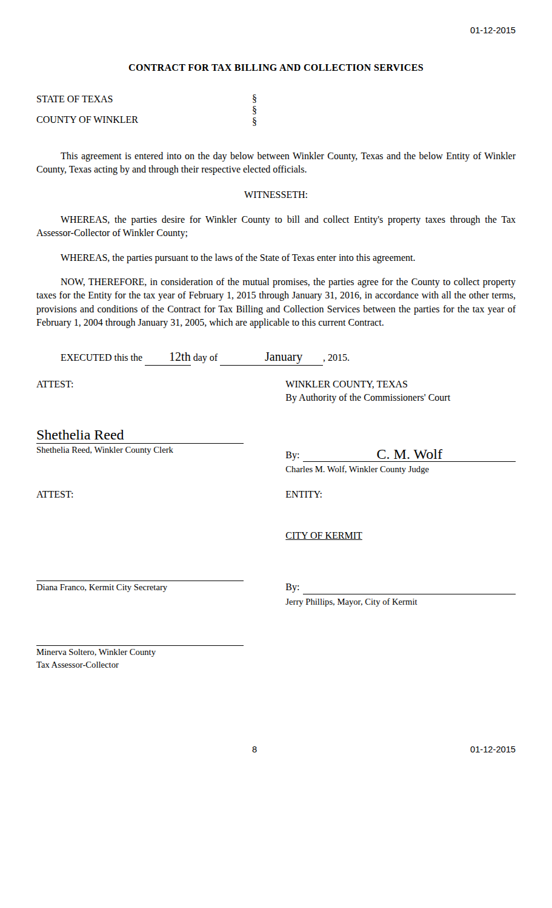01-12-2015
Contract for Tax Billing and Collection Services
State of Texas
County of Winkler
§
§
§
This agreement is entered into on the day below between Winkler County, Texas and the below Entity of Winkler County, Texas acting by and through their respective elected officials.
WITNESSETH:
WHEREAS, the parties desire for Winkler County to bill and collect Entity's property taxes through the Tax Assessor-Collector of Winkler County;
WHEREAS, the parties pursuant to the laws of the State of Texas enter into this agreement.
NOW, THEREFORE, in consideration of the mutual promises, the parties agree for the County to collect property taxes for the Entity for the tax year of February 1, 2015 through January 31, 2016, in accordance with all the other terms, provisions and conditions of the Contract for Tax Billing and Collection Services between the parties for the tax year of February 1, 2004 through January 31, 2005, which are applicable to this current Contract.
EXECUTED this the 12th day of January, 2015.
ATTEST:
Shethelia Reed
Shethelia Reed, Winkler County Clerk
WINKLER COUNTY, TEXAS
By Authority of the Commissioners' Court
By: C. M. Wolf
Charles M. Wolf, Winkler County Judge
ATTEST:
ENTITY:
CITY OF KERMIT
Diana Franco, Kermit City Secretary
By:
Jerry Phillips, Mayor, City of Kermit
Minerva Soltero, Winkler County
Tax Assessor-Collector
8
01-12-2015